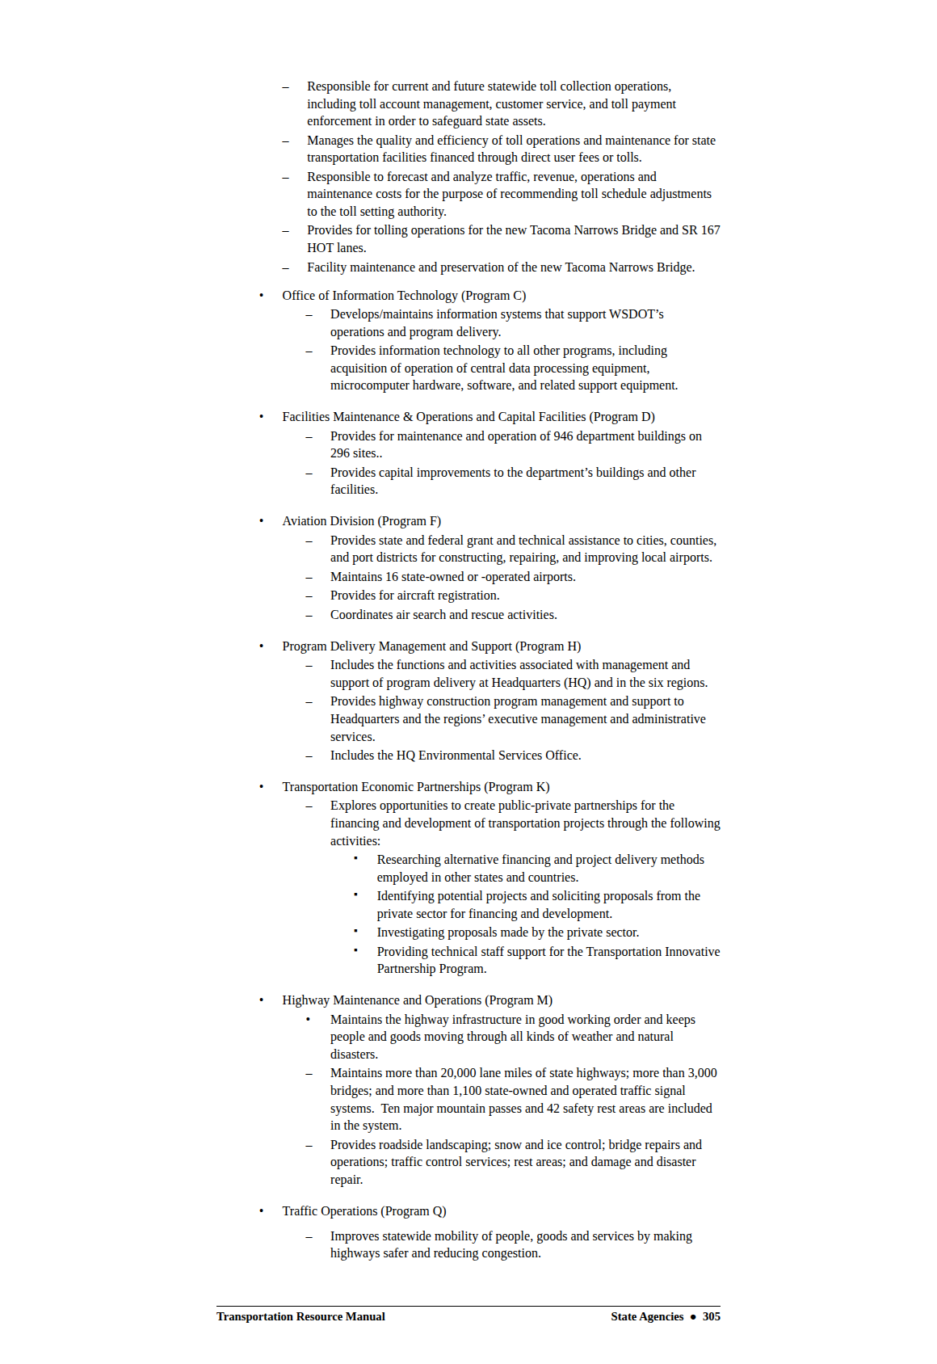Responsible for current and future statewide toll collection operations, including toll account management, customer service, and toll payment enforcement in order to safeguard state assets.
Manages the quality and efficiency of toll operations and maintenance for state transportation facilities financed through direct user fees or tolls.
Responsible to forecast and analyze traffic, revenue, operations and maintenance costs for the purpose of recommending toll schedule adjustments to the toll setting authority.
Provides for tolling operations for the new Tacoma Narrows Bridge and SR 167 HOT lanes.
Facility maintenance and preservation of the new Tacoma Narrows Bridge.
Office of Information Technology (Program C)
Develops/maintains information systems that support WSDOT’s operations and program delivery.
Provides information technology to all other programs, including acquisition of operation of central data processing equipment, microcomputer hardware, software, and related support equipment.
Facilities Maintenance & Operations and Capital Facilities (Program D)
Provides for maintenance and operation of 946 department buildings on 296 sites..
Provides capital improvements to the department’s buildings and other facilities.
Aviation Division (Program F)
Provides state and federal grant and technical assistance to cities, counties, and port districts for constructing, repairing, and improving local airports.
Maintains 16 state-owned or -operated airports.
Provides for aircraft registration.
Coordinates air search and rescue activities.
Program Delivery Management and Support (Program H)
Includes the functions and activities associated with management and support of program delivery at Headquarters (HQ) and in the six regions.
Provides highway construction program management and support to Headquarters and the regions’ executive management and administrative services.
Includes the HQ Environmental Services Office.
Transportation Economic Partnerships (Program K)
Explores opportunities to create public-private partnerships for the financing and development of transportation projects through the following activities:
Researching alternative financing and project delivery methods employed in other states and countries.
Identifying potential projects and soliciting proposals from the private sector for financing and development.
Investigating proposals made by the private sector.
Providing technical staff support for the Transportation Innovative Partnership Program.
Highway Maintenance and Operations (Program M)
Maintains the highway infrastructure in good working order and keeps people and goods moving through all kinds of weather and natural disasters.
Maintains more than 20,000 lane miles of state highways; more than 3,000 bridges; and more than 1,100 state-owned and operated traffic signal systems. Ten major mountain passes and 42 safety rest areas are included in the system.
Provides roadside landscaping; snow and ice control; bridge repairs and operations; traffic control services; rest areas; and damage and disaster repair.
Traffic Operations (Program Q)
Improves statewide mobility of people, goods and services by making highways safer and reducing congestion.
Transportation Resource Manual State Agencies ● 305